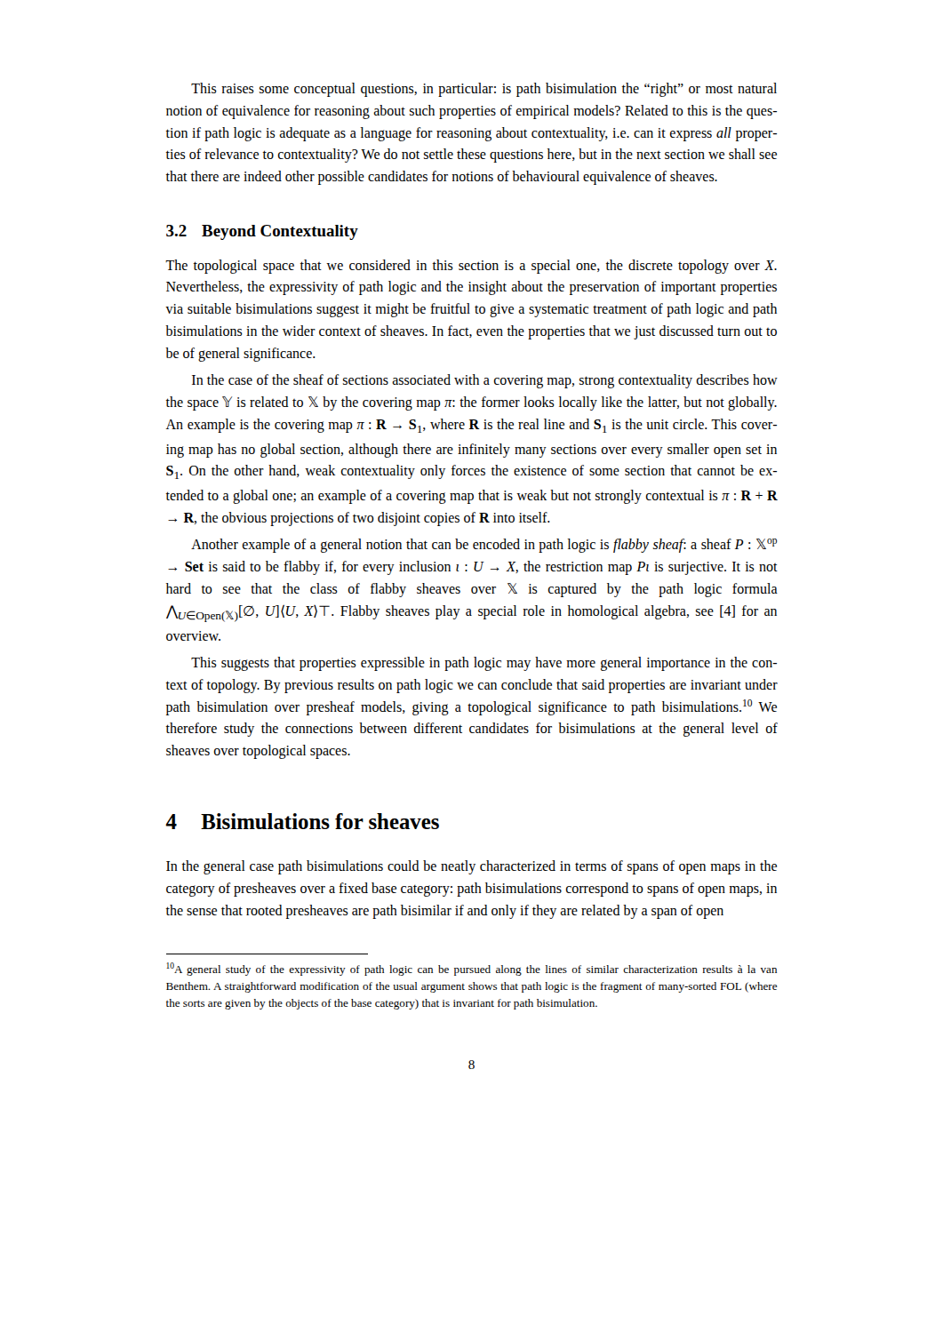This raises some conceptual questions, in particular: is path bisimulation the “right” or most natural notion of equivalence for reasoning about such properties of empirical models? Related to this is the question if path logic is adequate as a language for reasoning about contextuality, i.e. can it express all properties of relevance to contextuality? We do not settle these questions here, but in the next section we shall see that there are indeed other possible candidates for notions of behavioural equivalence of sheaves.
3.2 Beyond Contextuality
The topological space that we considered in this section is a special one, the discrete topology over X. Nevertheless, the expressivity of path logic and the insight about the preservation of important properties via suitable bisimulations suggest it might be fruitful to give a systematic treatment of path logic and path bisimulations in the wider context of sheaves. In fact, even the properties that we just discussed turn out to be of general significance.
In the case of the sheaf of sections associated with a covering map, strong contextuality describes how the space 𝕐 is related to 𝕏 by the covering map π: the former looks locally like the latter, but not globally. An example is the covering map π : R → S1, where R is the real line and S1 is the unit circle. This covering map has no global section, although there are infinitely many sections over every smaller open set in S1. On the other hand, weak contextuality only forces the existence of some section that cannot be extended to a global one; an example of a covering map that is weak but not strongly contextual is π : R + R → R, the obvious projections of two disjoint copies of R into itself.
Another example of a general notion that can be encoded in path logic is flabby sheaf: a sheaf P : 𝕏op → Set is said to be flabby if, for every inclusion ι : U → X, the restriction map Pι is surjective. It is not hard to see that the class of flabby sheaves over 𝕏 is captured by the path logic formula ⋀U∈Open(𝕏)[∅, U]⟨U, X⟩⊤. Flabby sheaves play a special role in homological algebra, see [4] for an overview.
This suggests that properties expressible in path logic may have more general importance in the context of topology. By previous results on path logic we can conclude that said properties are invariant under path bisimulation over presheaf models, giving a topological significance to path bisimulations.10 We therefore study the connections between different candidates for bisimulations at the general level of sheaves over topological spaces.
4 Bisimulations for sheaves
In the general case path bisimulations could be neatly characterized in terms of spans of open maps in the category of presheaves over a fixed base category: path bisimulations correspond to spans of open maps, in the sense that rooted presheaves are path bisimilar if and only if they are related by a span of open
10A general study of the expressivity of path logic can be pursued along the lines of similar characterization results à la van Benthem. A straightforward modification of the usual argument shows that path logic is the fragment of many-sorted FOL (where the sorts are given by the objects of the base category) that is invariant for path bisimulation.
8